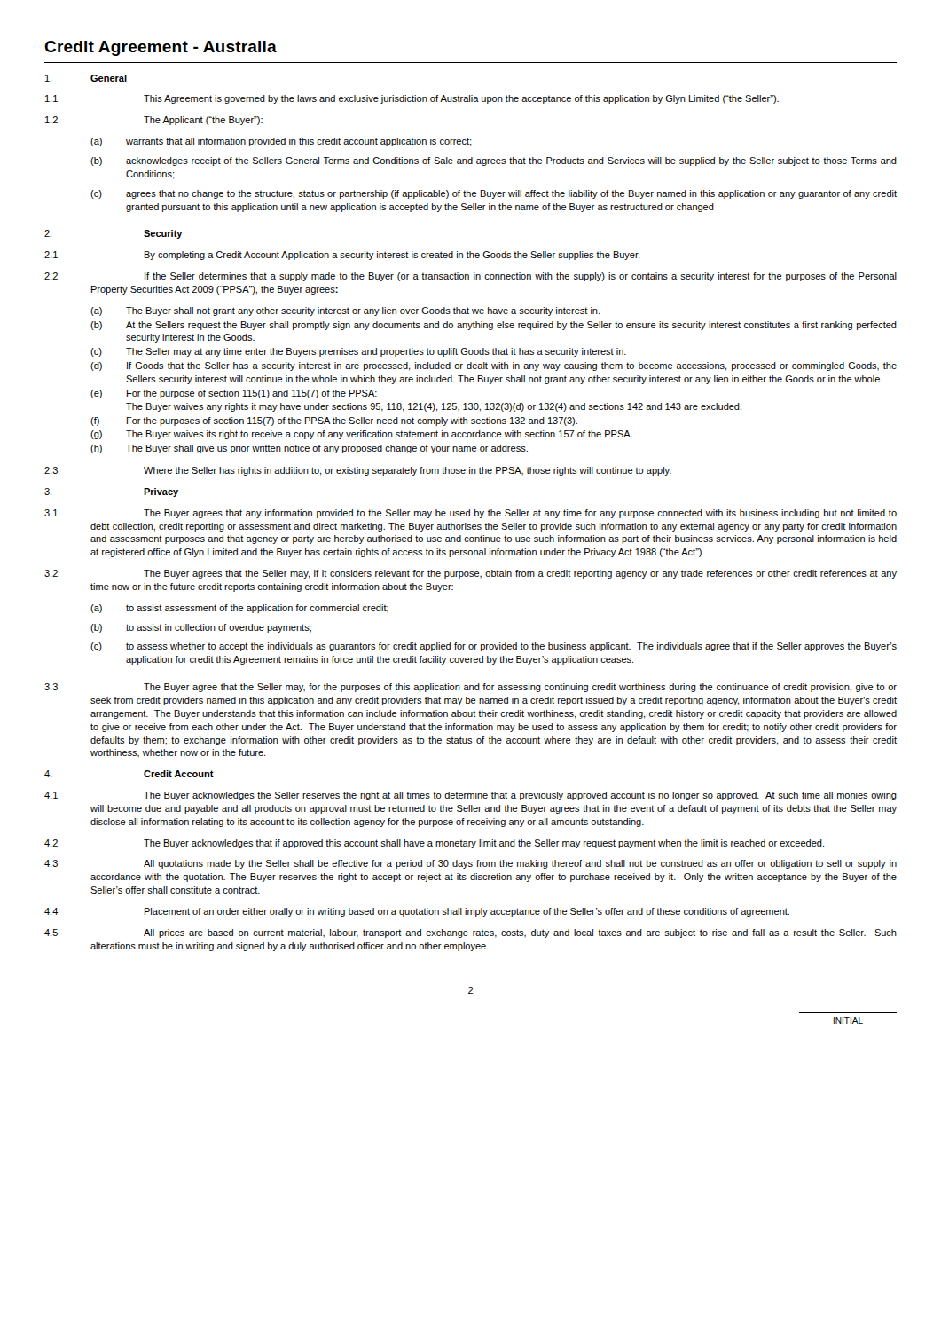Credit Agreement - Australia
| 1. | General |
| 1.1 | This Agreement is governed by the laws and exclusive jurisdiction of Australia upon the acceptance of this application by Glyn Limited (“the Seller”). |
| 1.2 | The Applicant (“the Buyer”): |
| | / (a) / warrants that all information provided in this credit account application is correct; / / (b) / acknowledges receipt of the Sellers General Terms and Conditions of Sale and agrees that the Products and Services will be supplied by the Seller subject to those Terms and Conditions; / / (c) / agrees that no change to the structure, status or partnership (if applicable) of the Buyer will affect the liability of the Buyer named in this application or any guarantor of any credit granted pursuant to this application until a new application is accepted by the Seller in the name of the Buyer as restructured or changed / |
| 2. | Security |
| 2.1 | By completing a Credit Account Application a security interest is created in the Goods the Seller supplies the Buyer. |
| 2.2 | If the Seller determines that a supply made to the Buyer (or a transaction in connection with the supply) is or contains a security interest for the purposes of the Personal Property Securities Act 2009 (“PPSA”), the Buyer agrees : |
| | / (a) / The Buyer shall not grant any other security interest or any lien over Goods that we have a security interest in. / / (b) / At the Sellers request the Buyer shall promptly sign any documents and do anything else required by the Seller to ensure its security interest constitutes a first ranking perfected security interest in the Goods. / / (c) / The Seller may at any time enter the Buyers premises and properties to uplift Goods that it has a security interest in. / / (d) / If Goods that the Seller has a security interest in are processed, included or dealt with in any way causing them to become accessions, processed or commingled Goods, the Sellers security interest will continue in the whole in which they are included. The Buyer shall not grant any other security interest or any lien in either the Goods or in the whole. / / (e) / For the purpose of section 115(1) and 115(7) of the PPSA: The Buyer waives any rights it may have under sections 95, 118, 121(4), 125, 130, 132(3)(d) or 132(4) and sections 142 and 143 are excluded. / / (f) / For the purposes of section 115(7) of the PPSA the Seller need not comply with sections 132 and 137(3). / / (g) / The Buyer waives its right to receive a copy of any verification statement in accordance with section 157 of the PPSA. / / (h) / The Buyer shall give us prior written notice of any proposed change of your name or address. / |
| 2.3 | Where the Seller has rights in addition to, or existing separately from those in the PPSA, those rights will continue to apply. |
| 3. | Privacy |
| 3.1 | The Buyer agrees that any information provided to the Seller may be used by the Seller at any time for any purpose connected with its business including but not limited to debt collection, credit reporting or assessment and direct marketing. The Buyer authorises the Seller to provide such information to any external agency or any party for credit information and assessment purposes and that agency or party are hereby authorised to use and continue to use such information as part of their business services. Any personal information is held at registered office of Glyn Limited and the Buyer has certain rights of access to its personal information under the Privacy Act 1988 (“the Act”) |
| 3.2 | The Buyer agrees that the Seller may, if it considers relevant for the purpose, obtain from a credit reporting agency or any trade references or other credit references at any time now or in the future credit reports containing credit information about the Buyer: |
| | / (a) / to assist assessment of the application for commercial credit; / / (b) / to assist in collection of overdue payments; / / (c) / to assess whether to accept the individuals as guarantors for credit applied for or provided to the business applicant. The individuals agree that if the Seller approves the Buyer’s application for credit this Agreement remains in force until the credit facility covered by the Buyer’s application ceases. / |
| 3.3 | The Buyer agree that the Seller may, for the purposes of this application and for assessing continuing credit worthiness during the continuance of credit provision, give to or seek from credit providers named in this application and any credit providers that may be named in a credit report issued by a credit reporting agency, information about the Buyer's credit arrangement. The Buyer understands that this information can include information about their credit worthiness, credit standing, credit history or credit capacity that providers are allowed to give or receive from each other under the Act. The Buyer understand that the information may be used to assess any application by them for credit; to notify other credit providers for defaults by them; to exchange information with other credit providers as to the status of the account where they are in default with other credit providers, and to assess their credit worthiness, whether now or in the future. |
| 4. | Credit Account |
| 4.1 | The Buyer acknowledges the Seller reserves the right at all times to determine that a previously approved account is no longer so approved. At such time all monies owing will become due and payable and all products on approval must be returned to the Seller and the Buyer agrees that in the event of a default of payment of its debts that the Seller may disclose all information relating to its account to its collection agency for the purpose of receiving any or all amounts outstanding. |
| 4.2 | The Buyer acknowledges that if approved this account shall have a monetary limit and the Seller may request payment when the limit is reached or exceeded. |
| 4.3 | All quotations made by the Seller shall be effective for a period of 30 days from the making thereof and shall not be construed as an offer or obligation to sell or supply in accordance with the quotation. The Buyer reserves the right to accept or reject at its discretion any offer to purchase received by it. Only the written acceptance by the Buyer of the Seller’s offer shall constitute a contract. |
| 4.4 | Placement of an order either orally or in writing based on a quotation shall imply acceptance of the Seller’s offer and of these conditions of agreement. |
| 4.5 | All prices are based on current material, labour, transport and exchange rates, costs, duty and local taxes and are subject to rise and fall as a result the Seller. Such alterations must be in writing and signed by a duly authorised officer and no other employee. |
2
INITIAL